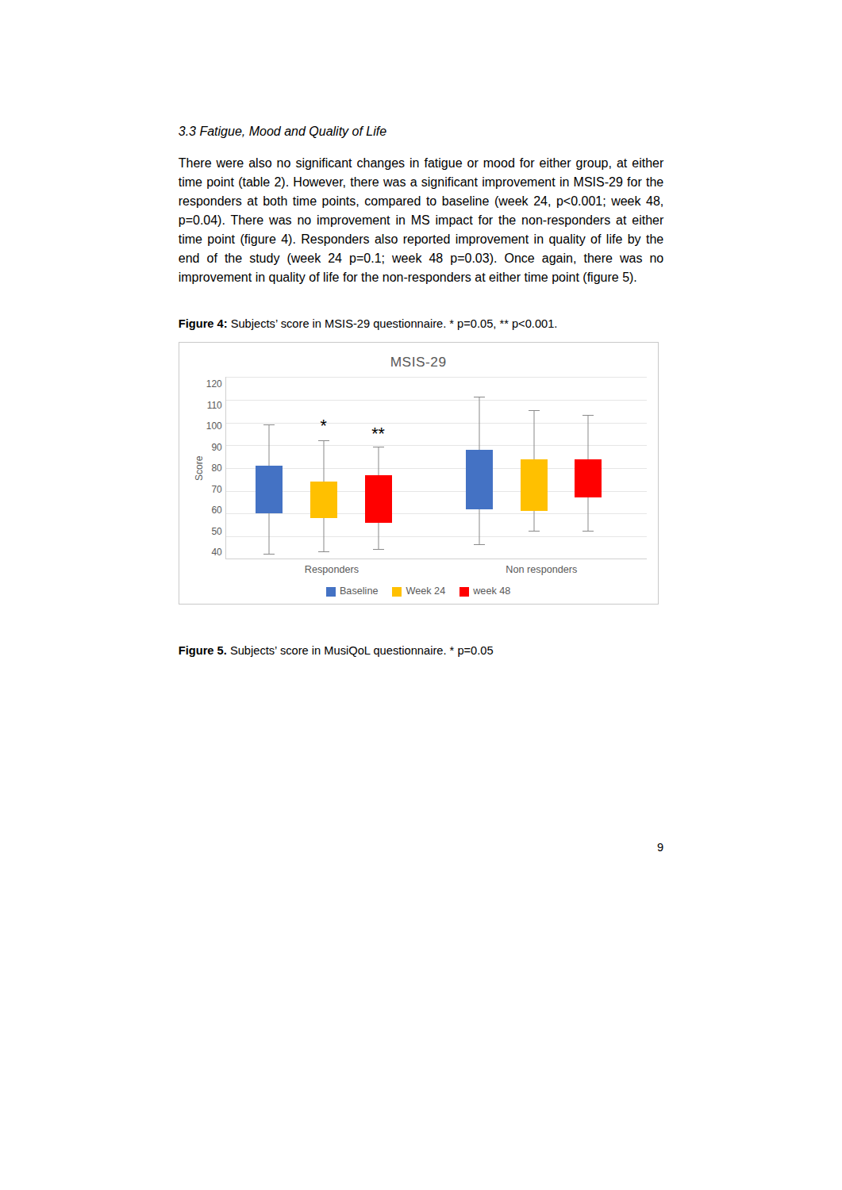3.3 Fatigue, Mood and Quality of Life
There were also no significant changes in fatigue or mood for either group, at either time point (table 2). However, there was a significant improvement in MSIS-29 for the responders at both time points, compared to baseline (week 24, p<0.001; week 48, p=0.04). There was no improvement in MS impact for the non-responders at either time point (figure 4). Responders also reported improvement in quality of life by the end of the study (week 24 p=0.1; week 48 p=0.03). Once again, there was no improvement in quality of life for the non-responders at either time point (figure 5).
Figure 4: Subjects’ score in MSIS-29 questionnaire. * p=0.05, ** p<0.001.
MSIS-29
Score
120
110
100
90
80
70
60
50
40
*
**
Responders
Non responders
Baseline
Week 24
week 48
Figure 5. Subjects’ score in MusiQoL questionnaire. * p=0.05
9